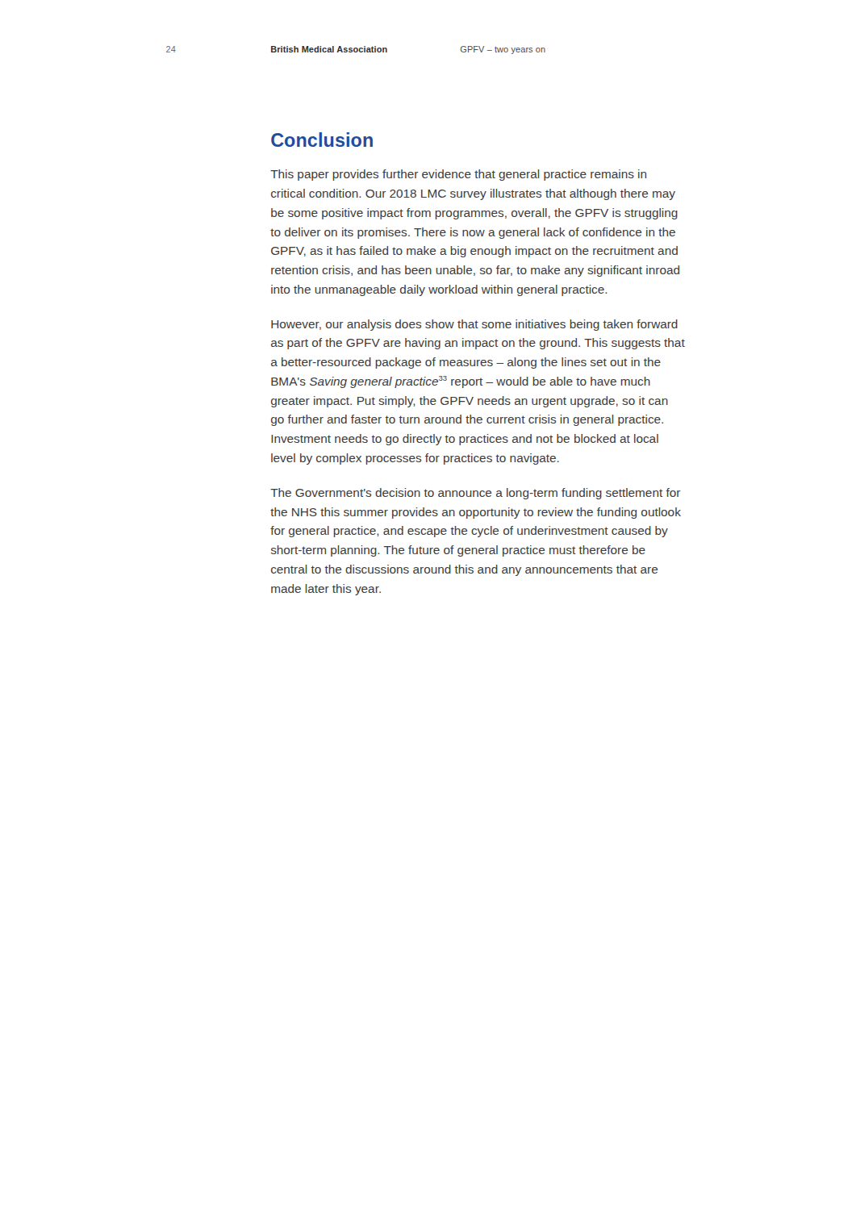24 British Medical Association GPFV – two years on
Conclusion
This paper provides further evidence that general practice remains in critical condition. Our 2018 LMC survey illustrates that although there may be some positive impact from programmes, overall, the GPFV is struggling to deliver on its promises. There is now a general lack of confidence in the GPFV, as it has failed to make a big enough impact on the recruitment and retention crisis, and has been unable, so far, to make any significant inroad into the unmanageable daily workload within general practice.
However, our analysis does show that some initiatives being taken forward as part of the GPFV are having an impact on the ground. This suggests that a better-resourced package of measures – along the lines set out in the BMA's Saving general practice33 report – would be able to have much greater impact. Put simply, the GPFV needs an urgent upgrade, so it can go further and faster to turn around the current crisis in general practice. Investment needs to go directly to practices and not be blocked at local level by complex processes for practices to navigate.
The Government's decision to announce a long-term funding settlement for the NHS this summer provides an opportunity to review the funding outlook for general practice, and escape the cycle of underinvestment caused by short-term planning. The future of general practice must therefore be central to the discussions around this and any announcements that are made later this year.